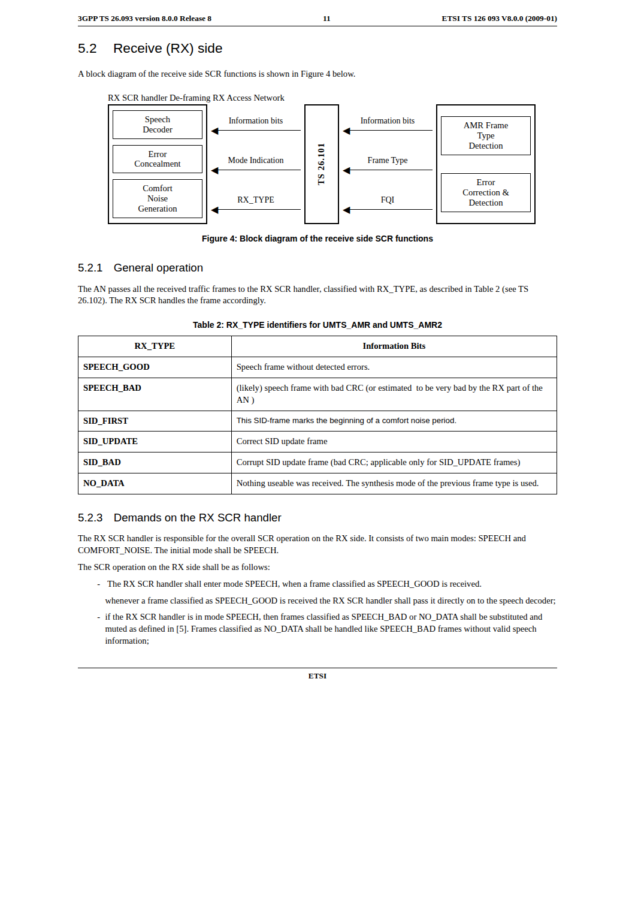3GPP TS 26.093 version 8.0.0 Release 8
11
ETSI TS 126 093 V8.0.0 (2009-01)
5.2 Receive (RX) side
A block diagram of the receive side SCR functions is shown in Figure 4 below.
RX SCR handler De-framing RX Access Network
Speech
Decoder
Error
Concealment
Comfort
Noise
Generation
Information bits ◀
Mode Indication ◀
RX_TYPE ◀
TS 26.101
Information bits ◀
Frame Type ◀
FQI ◀
AMR Frame
Type
Detection
Error
Correction &
Detection
Figure 4: Block diagram of the receive side SCR functions
5.2.1 General operation
The AN passes all the received traffic frames to the RX SCR handler, classified with RX_TYPE, as described in Table 2 (see TS 26.102). The RX SCR handles the frame accordingly.
Table 2: RX_TYPE identifiers for UMTS_AMR and UMTS_AMR2
| RX_TYPE | Information Bits |
| --- | --- |
| SPEECH_GOOD | Speech frame without detected errors. |
| SPEECH_BAD | (likely) speech frame with bad CRC (or estimated to be very bad by the RX part of the AN ) |
| SID_FIRST | This SID-frame marks the beginning of a comfort noise period. |
| SID_UPDATE | Correct SID update frame |
| SID_BAD | Corrupt SID update frame (bad CRC; applicable only for SID_UPDATE frames) |
| NO_DATA | Nothing useable was received. The synthesis mode of the previous frame type is used. |
5.2.3 Demands on the RX SCR handler
The RX SCR handler is responsible for the overall SCR operation on the RX side. It consists of two main modes: SPEECH and COMFORT_NOISE. The initial mode shall be SPEECH.
The SCR operation on the RX side shall be as follows:
The RX SCR handler shall enter mode SPEECH, when a frame classified as SPEECH_GOOD is received.
whenever a frame classified as SPEECH_GOOD is received the RX SCR handler shall pass it directly on to the speech decoder;
if the RX SCR handler is in mode SPEECH, then frames classified as SPEECH_BAD or NO_DATA shall be substituted and muted as defined in [5]. Frames classified as NO_DATA shall be handled like SPEECH_BAD frames without valid speech information;
ETSI